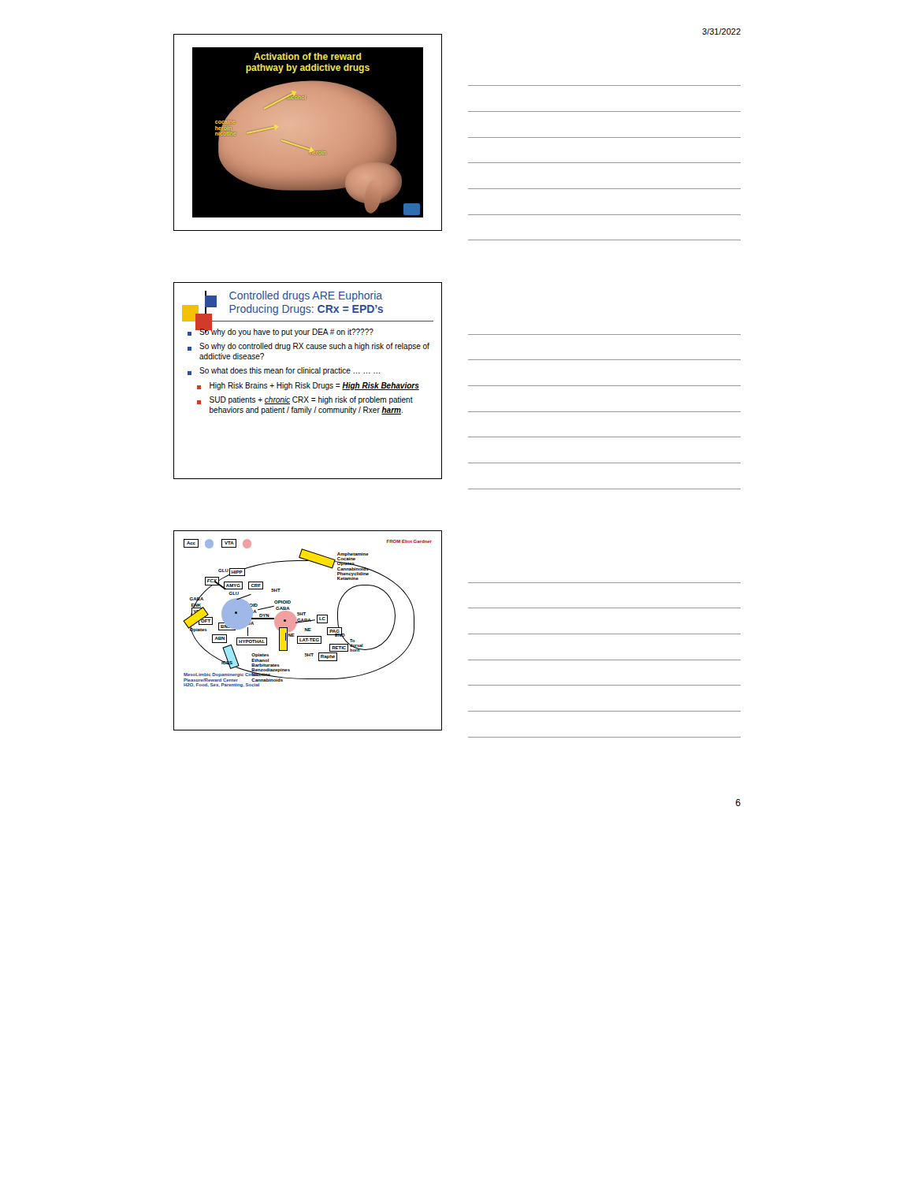3/31/2022
Activation of the reward
pathway by addictive drugs
alcohol
cocaine
heroin
nicotine
heroin
Controlled drugs ARE Euphoria
Producing Drugs: CRx = EPD’s
So why do you have to put your DEA # on it?????
So why do controlled drug RX cause such a high risk of relapse of addictive disease?
So what does this mean for clinical practice … … …
High Risk Brains + High Risk Drugs = High Risk Behaviors
SUD patients + chronic CRX = high risk of problem patient behaviors and patient / family / community / Rxer harm.
Acc
VTA
FROM Eliot Gardner
Amphetamine
Cocaine
Opiates
Cannabinoids
Phencyclidine
Ketamine
HIPP
AMYG
CRF
FCX
VP
OFT
BNST
ABN
HYPOTHAL
LAT-TEG
PAG
LC
RETIC
Raphé
GLU
GLU
GABA
ENK
OPIOID
GABA
OPIOID
GABA
DYN
DA
5HT
5HT
GABA
NE
NE
5HT
END
To
dorsal
horn
Opiates
iCSS
Opiates
Ethanol
Barbiturates
Benzodiazepines
Nicotine
Cannabinoids
MesoLimbic Dopaminergic Circuit
Pleasure/Reward Center
H2O, Food, Sex, Parenting, Social
6